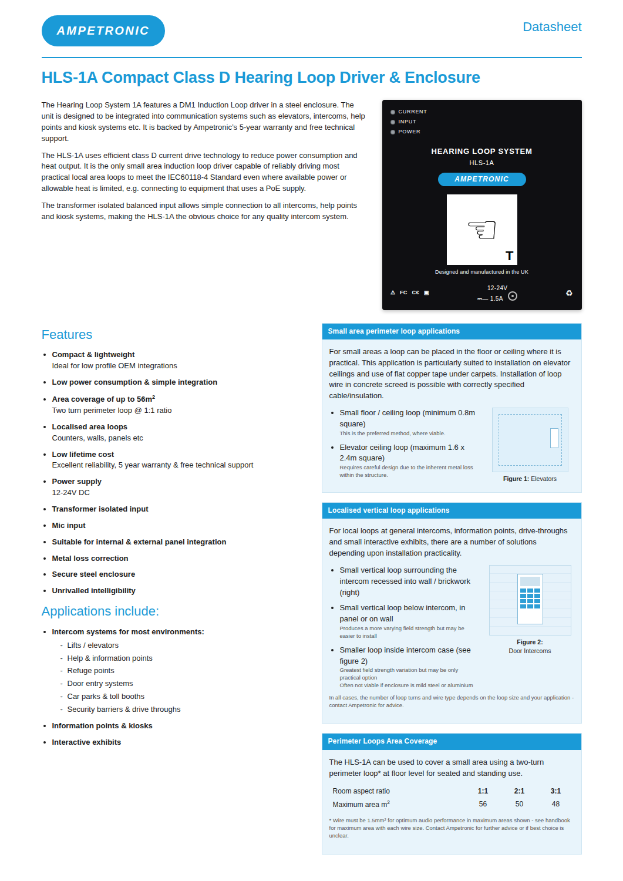AMPETRONIC
Datasheet
HLS-1A Compact Class D Hearing Loop Driver & Enclosure
The Hearing Loop System 1A features a DM1 Induction Loop driver in a steel enclosure. The unit is designed to be integrated into communication systems such as elevators, intercoms, help points and kiosk systems etc. It is backed by Ampetronic’s 5-year warranty and free technical support.
The HLS-1A uses efficient class D current drive technology to reduce power consumption and heat output. It is the only small area induction loop driver capable of reliably driving most practical local area loops to meet the IEC60118-4 Standard even where available power or allowable heat is limited, e.g. connecting to equipment that uses a PoE supply.
The transformer isolated balanced input allows simple connection to all intercoms, help points and kiosk systems, making the HLS-1A the obvious choice for any quality intercom system.
CURRENT
INPUT
POWER
HEARING LOOP SYSTEM
HLS-1A
AMPETRONIC
☜ T
Designed and manufactured in the UK
⚠ FC C€ ▣
12-24V
⎓— 1.5A
♻
Features
Compact & lightweight Ideal for low profile OEM integrations
Low power consumption & simple integration
Area coverage of up to 56m2 Two turn perimeter loop @ 1:1 ratio
Localised area loops Counters, walls, panels etc
Low lifetime cost Excellent reliability, 5 year warranty & free technical support
Power supply 12-24V DC
Transformer isolated input
Mic input
Suitable for internal & external panel integration
Metal loss correction
Secure steel enclosure
Unrivalled intelligibility
Applications include:
Intercom systems for most environments:
Lifts / elevators
Help & information points
Refuge points
Door entry systems
Car parks & toll booths
Security barriers & drive throughs
Information points & kiosks
Interactive exhibits
Small area perimeter loop applications
For small areas a loop can be placed in the floor or ceiling where it is practical. This application is particularly suited to installation on elevator ceilings and use of flat copper tape under carpets. Installation of loop wire in concrete screed is possible with correctly specified cable/insulation.
Small floor / ceiling loop (minimum 0.8m square) This is the preferred method, where viable.
Elevator ceiling loop (maximum 1.6 x 2.4m square) Requires careful design due to the inherent metal loss within the structure.
Figure 1: Elevators
Localised vertical loop applications
For local loops at general intercoms, information points, drive-throughs and small interactive exhibits, there are a number of solutions depending upon installation practicality.
Small vertical loop surrounding the intercom recessed into wall / brickwork (right)
Small vertical loop below intercom, in panel or on wall Produces a more varying field strength but may be easier to install
Smaller loop inside intercom case (see figure 2) Greatest field strength variation but may be only practical option
Often not viable if enclosure is mild steel or aluminium
Figure 2:
Door Intercoms
In all cases, the number of loop turns and wire type depends on the loop size and your application - contact Ampetronic for advice.
Perimeter Loops Area Coverage
The HLS-1A can be used to cover a small area using a two-turn perimeter loop* at floor level for seated and standing use.
| Room aspect ratio | 1:1 | 2:1 | 3:1 |
| --- | --- | --- | --- |
| Maximum area m 2 | 56 | 50 | 48 |
* Wire must be 1.5mm² for optimum audio performance in maximum areas shown - see handbook for maximum area with each wire size. Contact Ampetronic for further advice or if best choice is unclear.